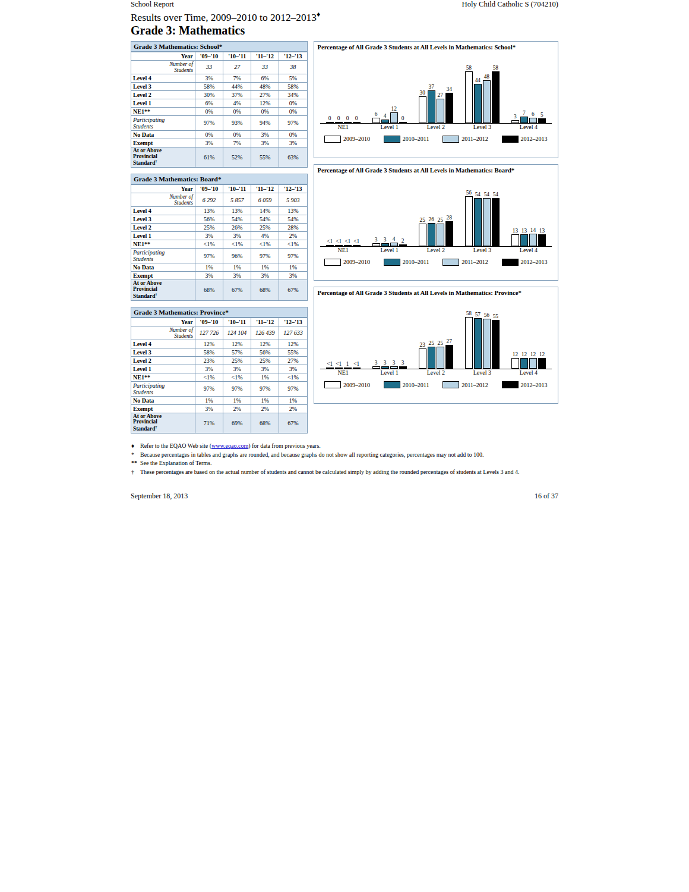School Report
Holy Child Catholic S (704210)
Results over Time, 2009–2010 to 2012–2013♦
Grade 3: Mathematics
Grade 3 Mathematics: School*
| Year | '09–'10 | '10–'11 | '11–'12 | '12–'13 |
| --- | --- | --- | --- | --- |
| Number of Students | 33 | 27 | 33 | 38 |
| Level 4 | 3% | 7% | 6% | 5% |
| Level 3 | 58% | 44% | 48% | 58% |
| Level 2 | 30% | 37% | 27% | 34% |
| Level 1 | 6% | 4% | 12% | 0% |
| NE1** | 0% | 0% | 0% | 0% |
| Participating Students | 97% | 93% | 94% | 97% |
| No Data | 0% | 0% | 3% | 0% |
| Exempt | 3% | 7% | 3% | 3% |
| At or Above Provincial Standard † | 61% | 52% | 55% | 63% |
Grade 3 Mathematics: Board*
| Year | '09–'10 | '10–'11 | '11–'12 | '12–'13 |
| --- | --- | --- | --- | --- |
| Number of Students | 6 292 | 5 857 | 6 059 | 5 903 |
| Level 4 | 13% | 13% | 14% | 13% |
| Level 3 | 56% | 54% | 54% | 54% |
| Level 2 | 25% | 26% | 25% | 28% |
| Level 1 | 3% | 3% | 4% | 2% |
| NE1** | <1% | <1% | <1% | <1% |
| Participating Students | 97% | 96% | 97% | 97% |
| No Data | 1% | 1% | 1% | 1% |
| Exempt | 3% | 3% | 3% | 3% |
| At or Above Provincial Standard † | 68% | 67% | 68% | 67% |
Grade 3 Mathematics: Province*
| Year | '09–'10 | '10–'11 | '11–'12 | '12–'13 |
| --- | --- | --- | --- | --- |
| Number of Students | 127 726 | 124 104 | 126 439 | 127 633 |
| Level 4 | 12% | 12% | 12% | 12% |
| Level 3 | 58% | 57% | 56% | 55% |
| Level 2 | 23% | 25% | 25% | 27% |
| Level 1 | 3% | 3% | 3% | 3% |
| NE1** | <1% | <1% | 1% | <1% |
| Participating Students | 97% | 97% | 97% | 97% |
| No Data | 1% | 1% | 1% | 1% |
| Exempt | 3% | 2% | 2% | 2% |
| At or Above Provincial Standard † | 71% | 69% | 68% | 67% |
Percentage of All Grade 3 Students at All Levels in Mathematics: School*
0
0
0
0
6
4
12
0
30
37
27
34
58
44
48
58
3
7
6
5
NE1
Level 1
Level 2
Level 3
Level 4
2009–2010
2010–2011
2011–2012
2012–2013
Percentage of All Grade 3 Students at All Levels in Mathematics: Board*
<1
<1
<1
<1
3
3
4
2
25
26
25
28
56
54
54
54
13
13
14
13
NE1
Level 1
Level 2
Level 3
Level 4
2009–2010
2010–2011
2011–2012
2012–2013
Percentage of All Grade 3 Students at All Levels in Mathematics: Province*
<1
<1
1
<1
3
3
3
3
23
25
25
27
58
57
56
55
12
12
12
12
NE1
Level 1
Level 2
Level 3
Level 4
2009–2010
2010–2011
2011–2012
2012–2013
| ♦ | Refer to the EQAO Web site ( www.eqao.com ) for data from previous years. |
| * | Because percentages in tables and graphs are rounded, and because graphs do not show all reporting categories, percentages may not add to 100. |
| ** | See the Explanation of Terms. |
| † | These percentages are based on the actual number of students and cannot be calculated simply by adding the rounded percentages of students at Levels 3 and 4. |
September 18, 2013
16 of 37